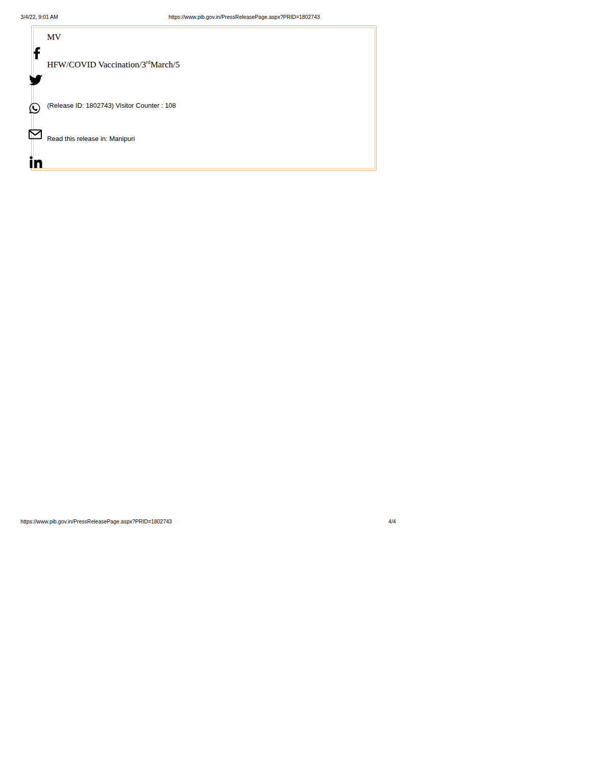3/4/22, 9:01 AM
https://www.pib.gov.in/PressReleasePage.aspx?PRID=1802743
MV
HFW/COVID Vaccination/3rdMarch/5
(Release ID: 1802743) Visitor Counter : 108
Read this release in: Manipuri
https://www.pib.gov.in/PressReleasePage.aspx?PRID=1802743
4/4